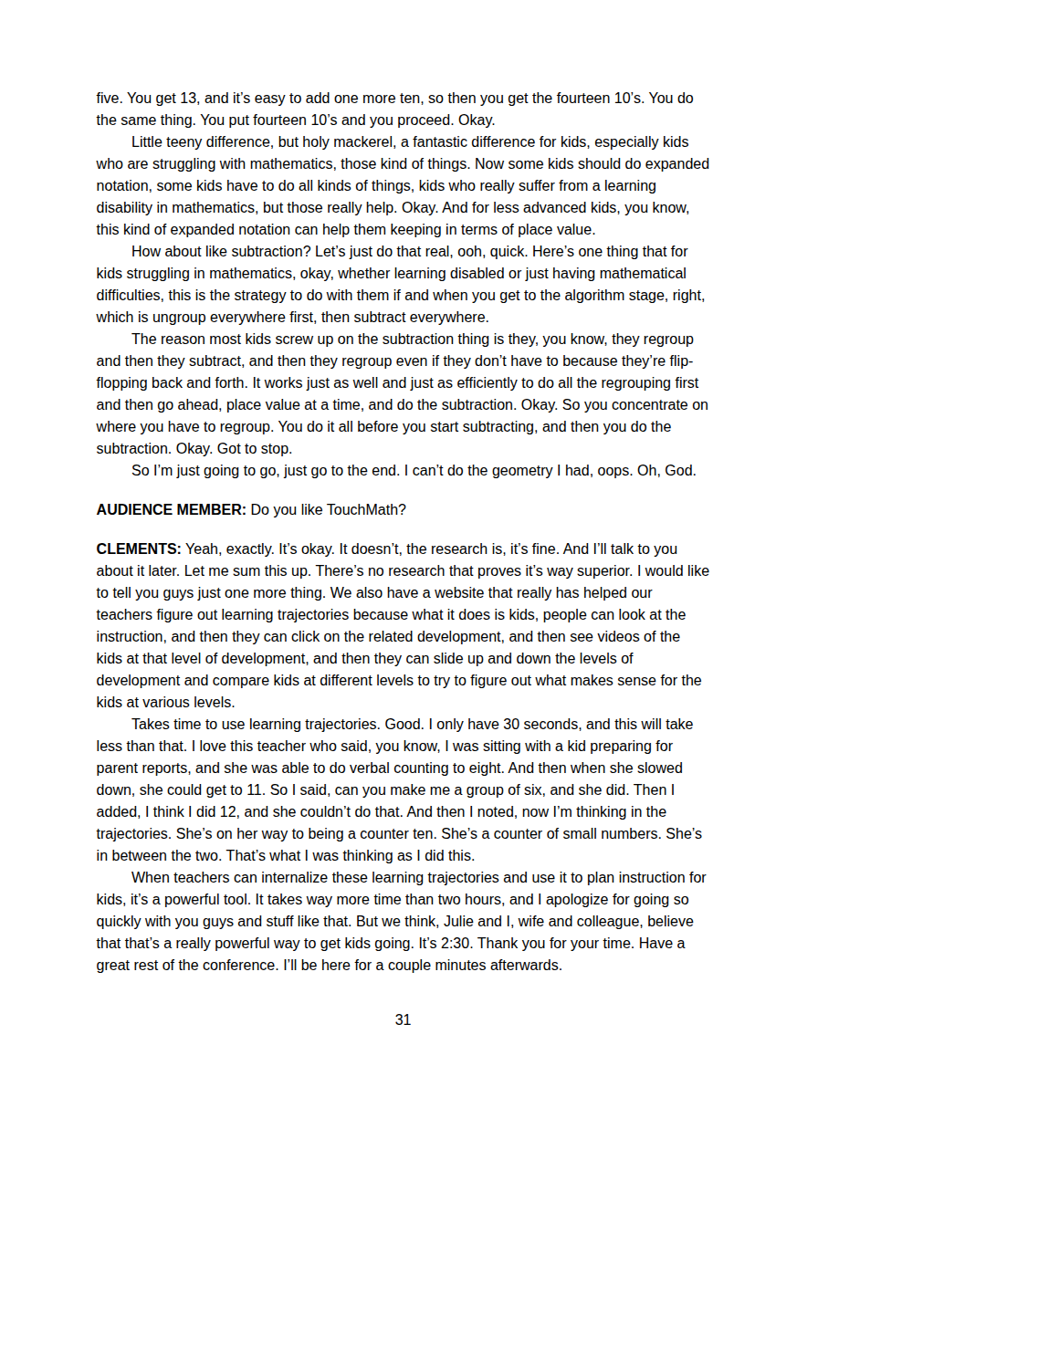five. You get 13, and it’s easy to add one more ten, so then you get the fourteen 10’s. You do the same thing. You put fourteen 10’s and you proceed. Okay.
Little teeny difference, but holy mackerel, a fantastic difference for kids, especially kids who are struggling with mathematics, those kind of things. Now some kids should do expanded notation, some kids have to do all kinds of things, kids who really suffer from a learning disability in mathematics, but those really help. Okay. And for less advanced kids, you know, this kind of expanded notation can help them keeping in terms of place value.
How about like subtraction? Let’s just do that real, ooh, quick. Here’s one thing that for kids struggling in mathematics, okay, whether learning disabled or just having mathematical difficulties, this is the strategy to do with them if and when you get to the algorithm stage, right, which is ungroup everywhere first, then subtract everywhere.
The reason most kids screw up on the subtraction thing is they, you know, they regroup and then they subtract, and then they regroup even if they don’t have to because they’re flip-flopping back and forth. It works just as well and just as efficiently to do all the regrouping first and then go ahead, place value at a time, and do the subtraction. Okay. So you concentrate on where you have to regroup. You do it all before you start subtracting, and then you do the subtraction. Okay. Got to stop.
So I’m just going to go, just go to the end. I can’t do the geometry I had, oops. Oh, God.
AUDIENCE MEMBER: Do you like TouchMath?
CLEMENTS: Yeah, exactly. It’s okay. It doesn’t, the research is, it’s fine. And I’ll talk to you about it later. Let me sum this up. There’s no research that proves it’s way superior. I would like to tell you guys just one more thing. We also have a website that really has helped our teachers figure out learning trajectories because what it does is kids, people can look at the instruction, and then they can click on the related development, and then see videos of the kids at that level of development, and then they can slide up and down the levels of development and compare kids at different levels to try to figure out what makes sense for the kids at various levels.
Takes time to use learning trajectories. Good. I only have 30 seconds, and this will take less than that. I love this teacher who said, you know, I was sitting with a kid preparing for parent reports, and she was able to do verbal counting to eight. And then when she slowed down, she could get to 11. So I said, can you make me a group of six, and she did. Then I added, I think I did 12, and she couldn’t do that. And then I noted, now I’m thinking in the trajectories. She’s on her way to being a counter ten. She’s a counter of small numbers. She’s in between the two. That’s what I was thinking as I did this.
When teachers can internalize these learning trajectories and use it to plan instruction for kids, it’s a powerful tool. It takes way more time than two hours, and I apologize for going so quickly with you guys and stuff like that. But we think, Julie and I, wife and colleague, believe that that’s a really powerful way to get kids going. It’s 2:30. Thank you for your time. Have a great rest of the conference. I’ll be here for a couple minutes afterwards.
31